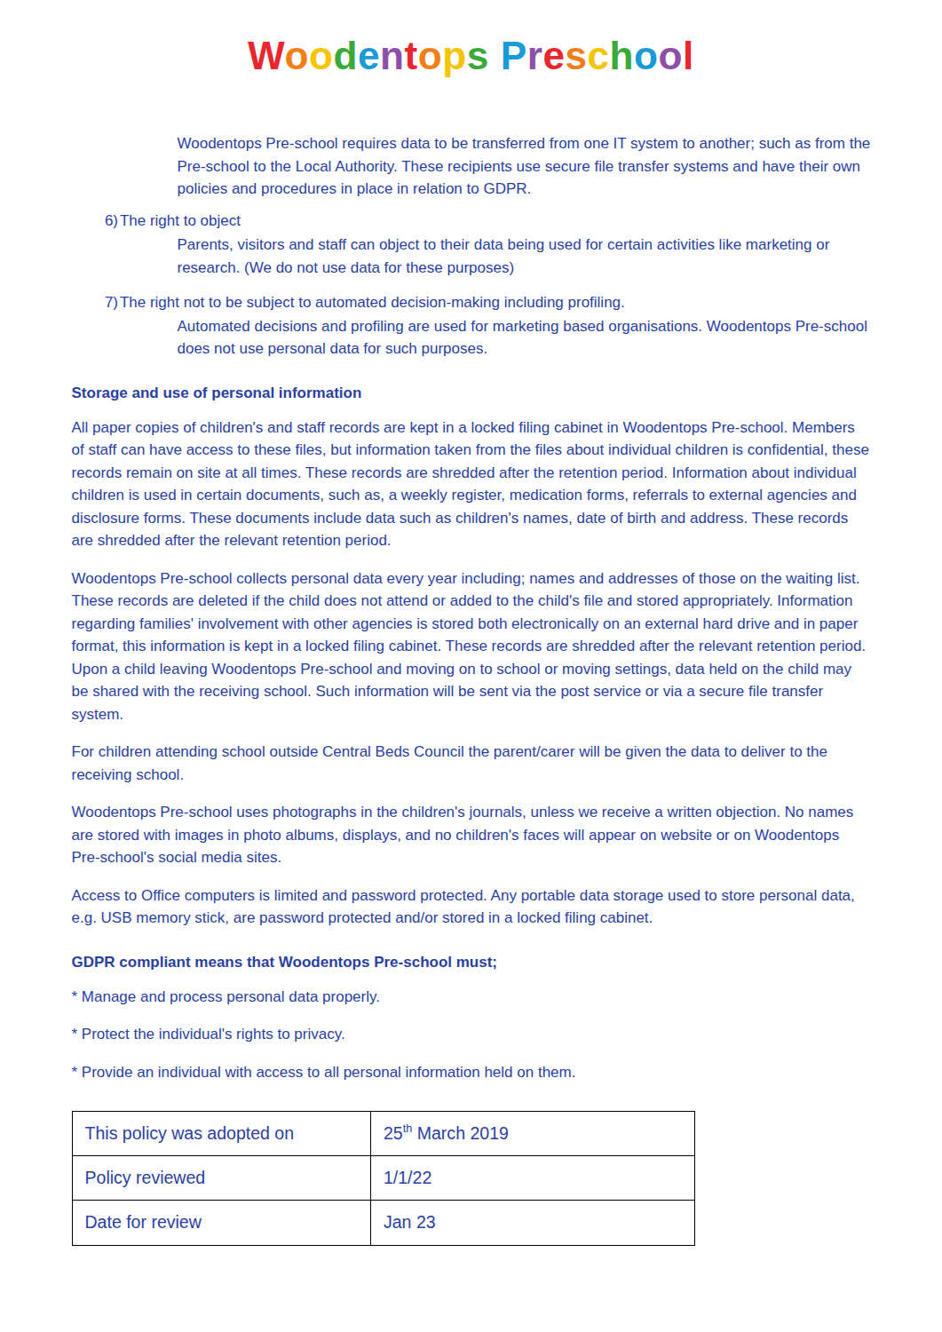Woodentops Preschool
Woodentops Pre-school requires data to be transferred from one IT system to another; such as from the Pre-school to the Local Authority. These recipients use secure file transfer systems and have their own policies and procedures in place in relation to GDPR.
6) The right to object
Parents, visitors and staff can object to their data being used for certain activities like marketing or research. (We do not use data for these purposes)
7) The right not to be subject to automated decision-making including profiling.
Automated decisions and profiling are used for marketing based organisations. Woodentops Pre-school does not use personal data for such purposes.
Storage and use of personal information
All paper copies of children's and staff records are kept in a locked filing cabinet in Woodentops Pre-school. Members of staff can have access to these files, but information taken from the files about individual children is confidential, these records remain on site at all times. These records are shredded after the retention period. Information about individual children is used in certain documents, such as, a weekly register, medication forms, referrals to external agencies and disclosure forms. These documents include data such as children's names, date of birth and address. These records are shredded after the relevant retention period.
Woodentops Pre-school collects personal data every year including; names and addresses of those on the waiting list. These records are deleted if the child does not attend or added to the child's file and stored appropriately. Information regarding families' involvement with other agencies is stored both electronically on an external hard drive and in paper format, this information is kept in a locked filing cabinet. These records are shredded after the relevant retention period. Upon a child leaving Woodentops Pre-school and moving on to school or moving settings, data held on the child may be shared with the receiving school. Such information will be sent via the post service or via a secure file transfer system.
For children attending school outside Central Beds Council the parent/carer will be given the data to deliver to the receiving school.
Woodentops Pre-school uses photographs in the children's journals, unless we receive a written objection. No names are stored with images in photo albums, displays, and no children's faces will appear on website or on Woodentops Pre-school's social media sites.
Access to Office computers is limited and password protected. Any portable data storage used to store personal data, e.g. USB memory stick, are password protected and/or stored in a locked filing cabinet.
GDPR compliant means that Woodentops Pre-school must;
* Manage and process personal data properly.
* Protect the individual's rights to privacy.
* Provide an individual with access to all personal information held on them.
| This policy was adopted on | 25 th March 2019 |
| Policy reviewed | 1/1/22 |
| Date for review | Jan 23 |